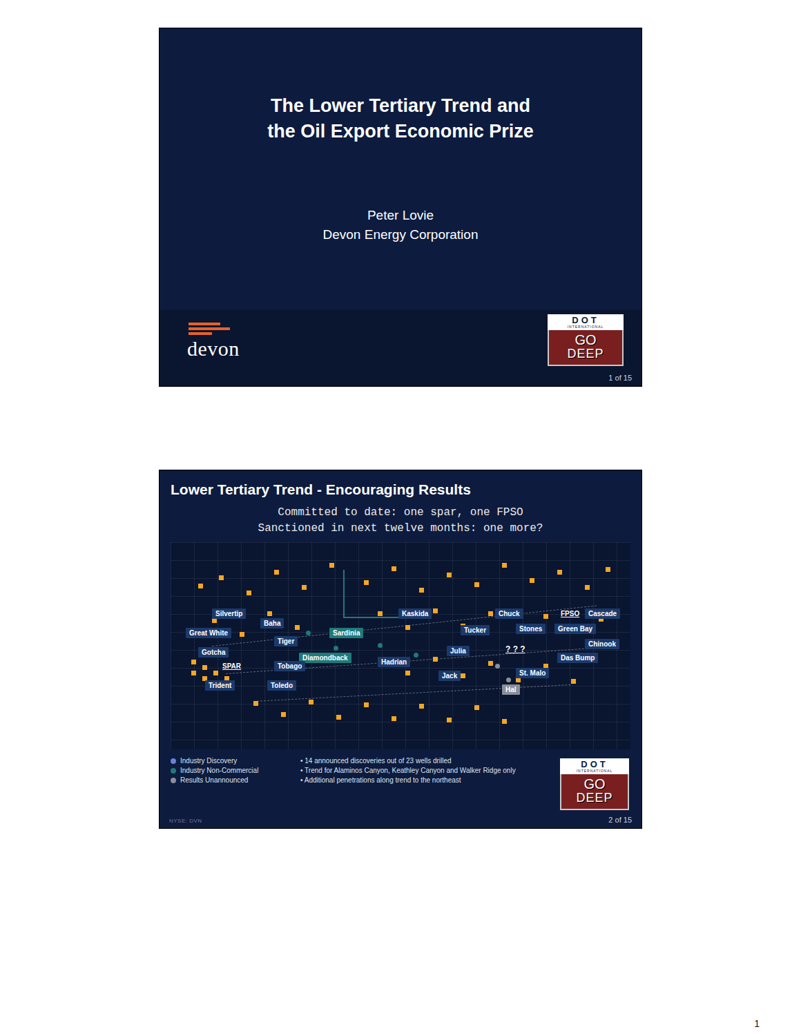The Lower Tertiary Trend and
the Oil Export Economic Prize
Peter Lovie
Devon Energy Corporation
devon
DOT
INTERNATIONAL
GODEEP
1 of 15
Lower Tertiary Trend - Encouraging Results
Committed to date: one spar, one FPSO
Sanctioned in next twelve months: one more?
Silvertip
Baha
Great White
Tiger
Gotcha
Sardinia
Diamondback
Kaskida
Hadrian
Julia
Jack
Chuck
Stones
Tucker
Green Bay
Chinook
Das Bump
Cascade
St. Malo
Hal
Tobago
Toledo
Trident
SPAR
FPSO
? ? ?
Industry Discovery
Industry Non-Commercial
Results Unannounced
14 announced discoveries out of 23 wells drilled
Trend for Alaminos Canyon, Keathley Canyon and Walker Ridge only
Additional penetrations along trend to the northeast
DOT
INTERNATIONAL
GODEEP
NYSE: DVN
2 of 15
1